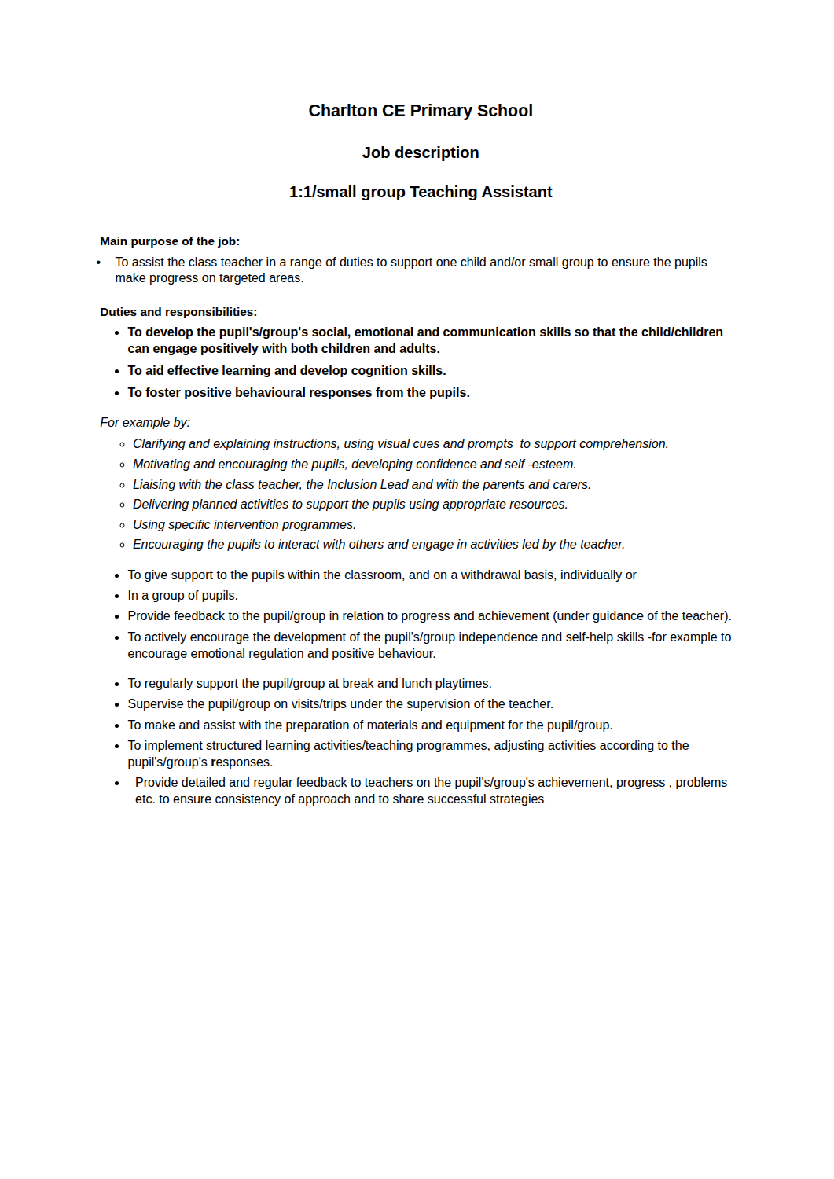Charlton CE Primary School
Job description
1:1/small group Teaching Assistant
Main purpose of the job:
To assist the class teacher in a range of duties to support one child and/or small group to ensure the pupils make progress on targeted areas.
Duties and responsibilities:
To develop the pupil's/group's social, emotional and communication skills so that the child/children can engage positively with both children and adults.
To aid effective learning and develop cognition skills.
To foster positive behavioural responses from the pupils.
For example by:
Clarifying and explaining instructions, using visual cues and prompts to support comprehension.
Motivating and encouraging the pupils, developing confidence and self -esteem.
Liaising with the class teacher, the Inclusion Lead and with the parents and carers.
Delivering planned activities to support the pupils using appropriate resources.
Using specific intervention programmes.
Encouraging the pupils to interact with others and engage in activities led by the teacher.
To give support to the pupils within the classroom, and on a withdrawal basis, individually or
In a group of pupils.
Provide feedback to the pupil/group in relation to progress and achievement (under guidance of the teacher).
To actively encourage the development of the pupil's/group independence and self-help skills -for example to encourage emotional regulation and positive behaviour.
To regularly support the pupil/group at break and lunch playtimes.
Supervise the pupil/group on visits/trips under the supervision of the teacher.
To make and assist with the preparation of materials and equipment for the pupil/group.
To implement structured learning activities/teaching programmes, adjusting activities according to the pupil's/group's responses.
Provide detailed and regular feedback to teachers on the pupil's/group's achievement, progress , problems etc. to ensure consistency of approach and to share successful strategies